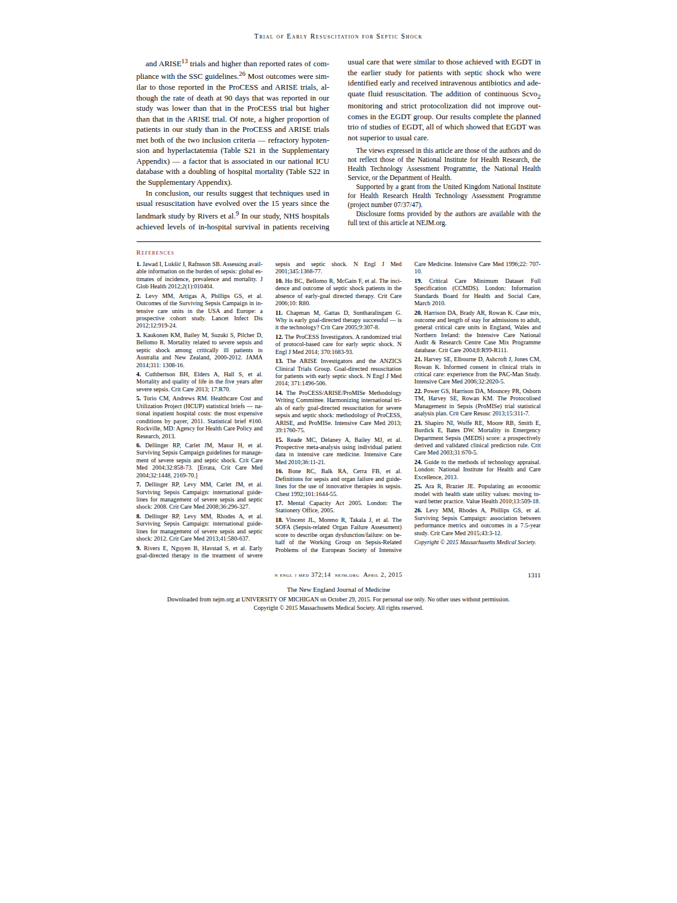Trial of Early Resuscitation for Septic Shock
and ARISE13 trials and higher than reported rates of compliance with the SSC guidelines.26 Most outcomes were similar to those reported in the ProCESS and ARISE trials, although the rate of death at 90 days that was reported in our study was lower than that in the ProCESS trial but higher than that in the ARISE trial. Of note, a higher proportion of patients in our study than in the ProCESS and ARISE trials met both of the two inclusion criteria — refractory hypotension and hyperlactatemia (Table S21 in the Supplementary Appendix) — a factor that is associated in our national ICU database with a doubling of hospital mortality (Table S22 in the Supplementary Appendix).
In conclusion, our results suggest that techniques used in usual resuscitation have evolved over the 15 years since the landmark study by Rivers et al.9 In our study, NHS hospitals achieved levels of in-hospital survival in patients receiving usual care that were similar to those achieved with EGDT in the earlier study for patients with septic shock who were identified early and received intravenous antibiotics and adequate fluid resuscitation. The addition of continuous Scvo2 monitoring and strict protocolization did not improve outcomes in the EGDT group. Our results complete the planned trio of studies of EGDT, all of which showed that EGDT was not superior to usual care.
The views expressed in this article are those of the authors and do not reflect those of the National Institute for Health Research, the Health Technology Assessment Programme, the National Health Service, or the Department of Health.
Supported by a grant from the United Kingdom National Institute for Health Research Health Technology Assessment Programme (project number 07/37/47).
Disclosure forms provided by the authors are available with the full text of this article at NEJM.org.
References
1. Jawad I, Lukšić I, Rafnsson SB. Assessing available information on the burden of sepsis: global estimates of incidence, prevalence and mortality. J Glob Health 2012;2(1):010404.
2. Levy MM, Artigas A, Phillips GS, et al. Outcomes of the Surviving Sepsis Campaign in intensive care units in the USA and Europe: a prospective cohort study. Lancet Infect Dis 2012;12:919-24.
3. Kaukonen KM, Bailey M, Suzuki S, Pilcher D, Bellomo R. Mortality related to severe sepsis and septic shock among critically ill patients in Australia and New Zealand, 2000-2012. JAMA 2014;311: 1308-16.
4. Cuthbertson BH, Elders A, Hall S, et al. Mortality and quality of life in the five years after severe sepsis. Crit Care 2013; 17:R70.
5. Torio CM, Andrews RM. Healthcare Cost and Utilization Project (HCUP) statistical briefs — national inpatient hospital costs: the most expensive conditions by payer, 2011. Statistical brief #160. Rockville, MD: Agency for Health Care Policy and Research, 2013.
6. Dellinger RP, Carlet JM, Masur H, et al. Surviving Sepsis Campaign guidelines for management of severe sepsis and septic shock. Crit Care Med 2004;32:858-73. [Errata, Crit Care Med 2004;32:1448, 2169-70.]
7. Dellinger RP, Levy MM, Carlet JM, et al. Surviving Sepsis Campaign: international guidelines for management of severe sepsis and septic shock: 2008. Crit Care Med 2008;36:296-327.
8. Dellinger RP, Levy MM, Rhodes A, et al. Surviving Sepsis Campaign: international guidelines for management of severe sepsis and septic shock: 2012. Crit Care Med 2013;41:580-637.
9. Rivers E, Nguyen B, Havstad S, et al. Early goal-directed therapy in the treatment of severe sepsis and septic shock. N Engl J Med 2001;345:1368-77.
10. Ho BC, Bellomo R, McGain F, et al. The incidence and outcome of septic shock patients in the absence of early-goal directed therapy. Crit Care 2006;10: R80.
11. Chapman M, Gattas D, Suntharalingam G. Why is early goal-directed therapy successful — is it the technology? Crit Care 2005;9:307-8.
12. The ProCESS Investigators. A randomized trial of protocol-based care for early septic shock. N Engl J Med 2014; 370:1683-93.
13. The ARISE Investigators and the ANZICS Clinical Trials Group. Goal-directed resuscitation for patients with early septic shock. N Engl J Med 2014; 371:1496-506.
14. The ProCESS/ARISE/ProMISe Methodology Writing Committee. Harmonizing international trials of early goal-directed resuscitation for severe sepsis and septic shock: methodology of ProCESS, ARISE, and ProMISe. Intensive Care Med 2013; 39:1760-75.
15. Reade MC, Delaney A, Bailey MJ, et al. Prospective meta-analysis using individual patient data in intensive care medicine. Intensive Care Med 2010;36:11-21.
16. Bone RC, Balk RA, Cerra FB, et al. Definitions for sepsis and organ failure and guidelines for the use of innovative therapies in sepsis. Chest 1992;101:1644-55.
17. Mental Capacity Act 2005. London: The Stationery Office, 2005.
18. Vincent JL, Moreno R, Takala J, et al. The SOFA (Sepsis-related Organ Failure Assessment) score to describe organ dysfunction/failure: on behalf of the Working Group on Sepsis-Related Problems of the European Society of Intensive Care Medicine. Intensive Care Med 1996;22: 707-10.
19. Critical Care Minimum Dataset Full Specification (CCMDS). London: Information Standards Board for Health and Social Care, March 2010.
20. Harrison DA, Brady AR, Rowan K. Case mix, outcome and length of stay for admissions to adult, general critical care units in England, Wales and Northern Ireland: the Intensive Care National Audit & Research Centre Case Mix Programme database. Crit Care 2004;8:R99-R111.
21. Harvey SE, Elbourne D, Ashcroft J, Jones CM, Rowan K. Informed consent in clinical trials in critical care: experience from the PAC-Man Study. Intensive Care Med 2006;32:2020-5.
22. Power GS, Harrison DA, Mouncey PR, Osborn TM, Harvey SE, Rowan KM. The Protocolised Management in Sepsis (ProMISe) trial statistical analysis plan. Crit Care Resusc 2013;15:311-7.
23. Shapiro NI, Wolfe RE, Moore RB, Smith E, Burdick E, Bates DW. Mortality in Emergency Department Sepsis (MEDS) score: a prospectively derived and validated clinical prediction rule. Crit Care Med 2003;31:670-5.
24. Guide to the methods of technology appraisal. London: National Institute for Health and Care Excellence, 2013.
25. Ara R, Brazier JE. Populating an economic model with health state utility values: moving toward better practice. Value Health 2010;13:509-18.
26. Levy MM, Rhodes A, Phillips GS, et al. Surviving Sepsis Campaign: association between performance metrics and outcomes in a 7.5-year study. Crit Care Med 2015;43:3-12.
Copyright © 2015 Massachusetts Medical Society.
1311
n engl j med 372;14 nejm.org April 2, 2015
The New England Journal of Medicine
Downloaded from nejm.org at UNIVERSITY OF MICHIGAN on October 29, 2015. For personal use only. No other uses without permission.
Copyright © 2015 Massachusetts Medical Society. All rights reserved.